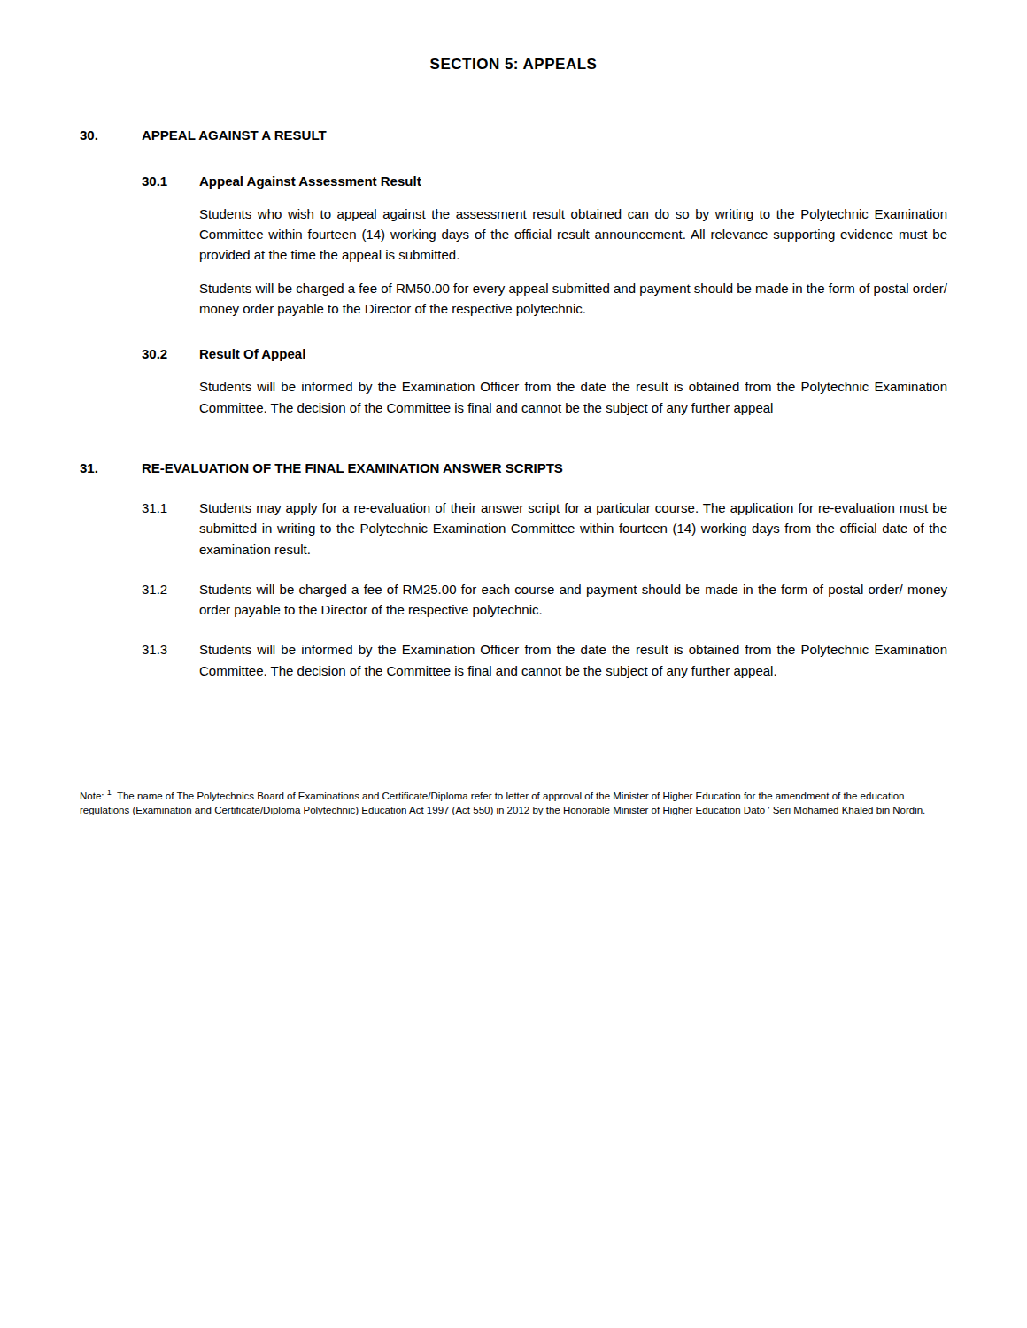SECTION 5: APPEALS
30.
APPEAL AGAINST A RESULT
30.1
Appeal Against Assessment Result
Students who wish to appeal against the assessment result obtained can do so by writing to the Polytechnic Examination Committee within fourteen (14) working days of the official result announcement. All relevance supporting evidence must be provided at the time the appeal is submitted.
Students will be charged a fee of RM50.00 for every appeal submitted and payment should be made in the form of postal order/ money order payable to the Director of the respective polytechnic.
30.2
Result Of Appeal
Students will be informed by the Examination Officer from the date the result is obtained from the Polytechnic Examination Committee. The decision of the Committee is final and cannot be the subject of any further appeal
31.
RE-EVALUATION OF THE FINAL EXAMINATION ANSWER SCRIPTS
31.1
Students may apply for a re-evaluation of their answer script for a particular course. The application for re-evaluation must be submitted in writing to the Polytechnic Examination Committee within fourteen (14) working days from the official date of the examination result.
31.2
Students will be charged a fee of RM25.00 for each course and payment should be made in the form of postal order/ money order payable to the Director of the respective polytechnic.
31.3
Students will be informed by the Examination Officer from the date the result is obtained from the Polytechnic Examination Committee. The decision of the Committee is final and cannot be the subject of any further appeal.
Note: 1 The name of The Polytechnics Board of Examinations and Certificate/Diploma refer to letter of approval of the Minister of Higher Education for the amendment of the education regulations (Examination and Certificate/Diploma Polytechnic) Education Act 1997 (Act 550) in 2012 by the Honorable Minister of Higher Education Dato ' Seri Mohamed Khaled bin Nordin.